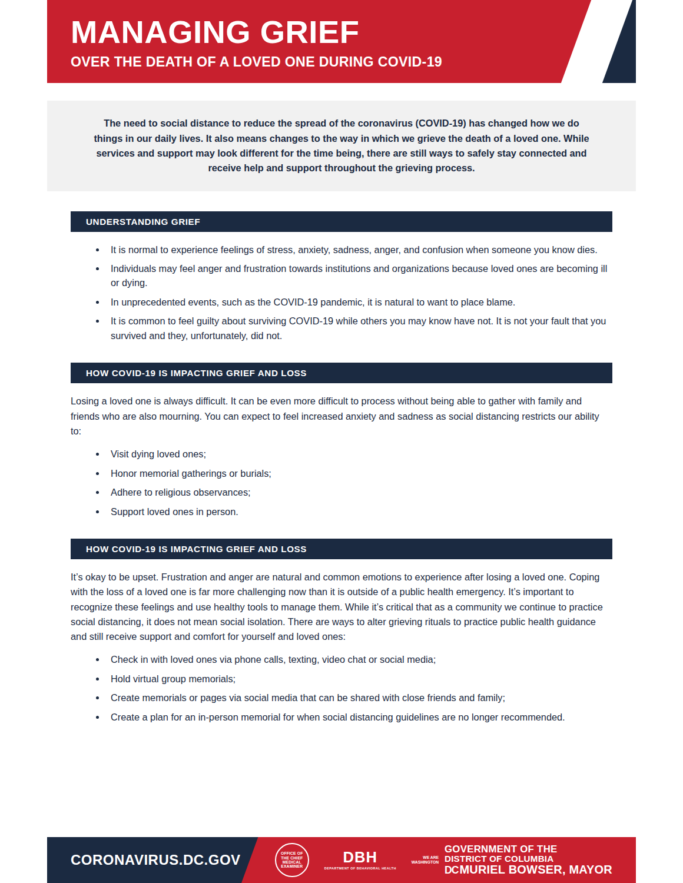Managing Grief
Over the Death of a Loved One During COVID-19
The need to social distance to reduce the spread of the coronavirus (COVID-19) has changed how we do things in our daily lives. It also means changes to the way in which we grieve the death of a loved one. While services and support may look different for the time being, there are still ways to safely stay connected and receive help and support throughout the grieving process.
Understanding Grief
It is normal to experience feelings of stress, anxiety, sadness, anger, and confusion when someone you know dies.
Individuals may feel anger and frustration towards institutions and organizations because loved ones are becoming ill or dying.
In unprecedented events, such as the COVID-19 pandemic, it is natural to want to place blame.
It is common to feel guilty about surviving COVID-19 while others you may know have not. It is not your fault that you survived and they, unfortunately, did not.
How COVID-19 is Impacting Grief and Loss
Losing a loved one is always difficult. It can be even more difficult to process without being able to gather with family and friends who are also mourning. You can expect to feel increased anxiety and sadness as social distancing restricts our ability to:
Visit dying loved ones;
Honor memorial gatherings or burials;
Adhere to religious observances;
Support loved ones in person.
How COVID-19 is Impacting Grief and Loss
It’s okay to be upset. Frustration and anger are natural and common emotions to experience after losing a loved one. Coping with the loss of a loved one is far more challenging now than it is outside of a public health emergency. It’s important to recognize these feelings and use healthy tools to manage them. While it’s critical that as a community we continue to practice social distancing, it does not mean social isolation. There are ways to alter grieving rituals to practice public health guidance and still receive support and comfort for yourself and loved ones:
Check in with loved ones via phone calls, texting, video chat or social media;
Hold virtual group memorials;
Create memorials or pages via social media that can be shared with close friends and family;
Create a plan for an in-person memorial for when social distancing guidelines are no longer recommended.
CORONAVIRUS.DC.GOV
OFFICE OF THE CHIEF MEDICAL EXAMINER
DBH DEPARTMENT OF BEHAVIORAL HEALTH
We Are
Washington
GOVERNMENT OF THE
DISTRICT OF COLUMBIA
DCMURIEL BOWSER, MAYOR